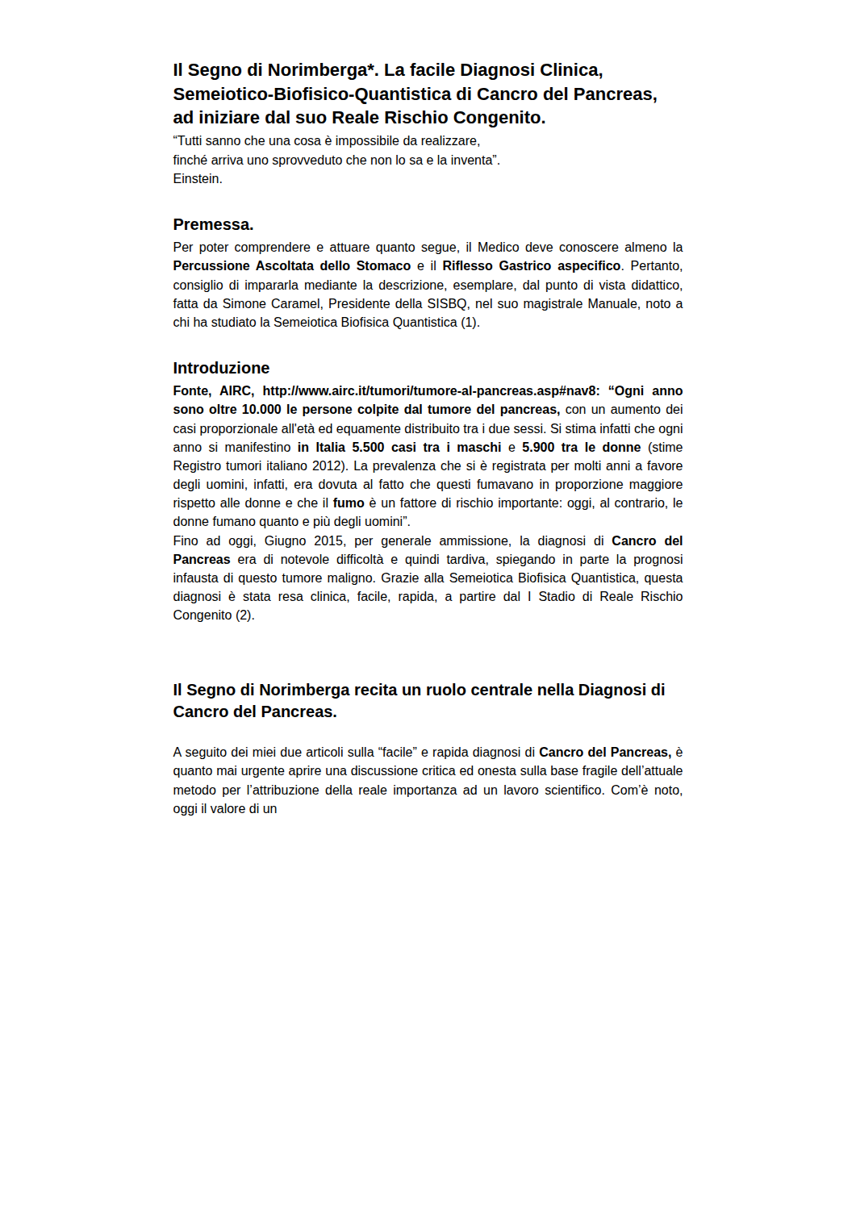Il Segno di Norimberga*. La facile Diagnosi Clinica, Semeiotico-Biofisico-Quantistica di Cancro del Pancreas, ad iniziare dal suo Reale Rischio Congenito.
“Tutti sanno che una cosa è impossibile da realizzare,
finché arriva uno sprovveduto che non lo sa e la inventa”.
Einstein.
Premessa.
Per poter comprendere e attuare quanto segue, il Medico deve conoscere almeno la Percussione Ascoltata dello Stomaco e il Riflesso Gastrico aspecifico. Pertanto, consiglio di impararla mediante la descrizione, esemplare, dal punto di vista didattico, fatta da Simone Caramel, Presidente della SISBQ, nel suo magistrale Manuale, noto a chi ha studiato la Semeiotica Biofisica Quantistica (1).
Introduzione
Fonte, AIRC, http://www.airc.it/tumori/tumore-al-pancreas.asp#nav8: “Ogni anno sono oltre 10.000 le persone colpite dal tumore del pancreas, con un aumento dei casi proporzionale all'età ed equamente distribuito tra i due sessi. Si stima infatti che ogni anno si manifestino in Italia 5.500 casi tra i maschi e 5.900 tra le donne (stime Registro tumori italiano 2012). La prevalenza che si è registrata per molti anni a favore degli uomini, infatti, era dovuta al fatto che questi fumavano in proporzione maggiore rispetto alle donne e che il fumo è un fattore di rischio importante: oggi, al contrario, le donne fumano quanto e più degli uomini”.
Fino ad oggi, Giugno 2015, per generale ammissione, la diagnosi di Cancro del Pancreas era di notevole difficoltà e quindi tardiva, spiegando in parte la prognosi infausta di questo tumore maligno. Grazie alla Semeiotica Biofisica Quantistica, questa diagnosi è stata resa clinica, facile, rapida, a partire dal I Stadio di Reale Rischio Congenito (2).
Il Segno di Norimberga recita un ruolo centrale nella Diagnosi di Cancro del Pancreas.
A seguito dei miei due articoli sulla “facile” e rapida diagnosi di Cancro del Pancreas, è quanto mai urgente aprire una discussione critica ed onesta sulla base fragile dell’attuale metodo per l’attribuzione della reale importanza ad un lavoro scientifico. Com’è noto, oggi il valore di un